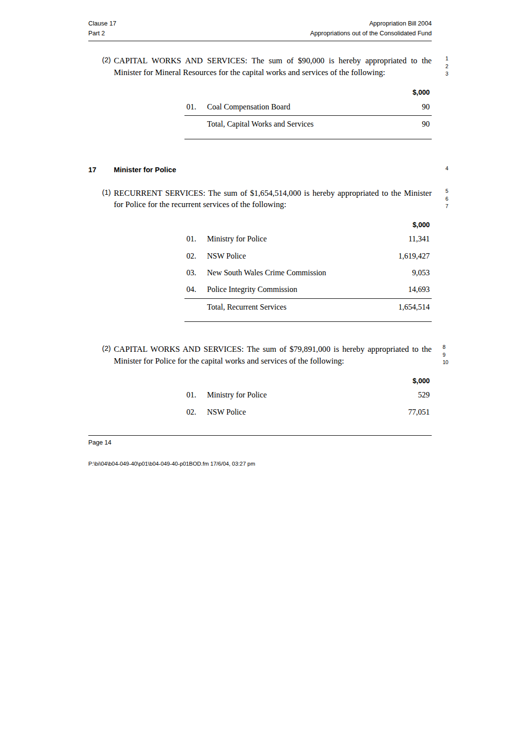Clause 17 Appropriation Bill 2004
Part 2 Appropriations out of the Consolidated Fund
1
2
3
(2)
CAPITAL WORKS AND SERVICES: The sum of $90,000 is hereby appropriated to the Minister for Mineral Resources for the capital works and services of the following:
| | | $,000 |
| 01. | Coal Compensation Board | 90 |
| | Total, Capital Works and Services | 90 |
4
17
Minister for Police
5
6
7
(1)
RECURRENT SERVICES: The sum of $1,654,514,000 is hereby appropriated to the Minister for Police for the recurrent services of the following:
| | | $,000 |
| 01. | Ministry for Police | 11,341 |
| 02. | NSW Police | 1,619,427 |
| 03. | New South Wales Crime Commission | 9,053 |
| 04. | Police Integrity Commission | 14,693 |
| | Total, Recurrent Services | 1,654,514 |
8
9
10
(2)
CAPITAL WORKS AND SERVICES: The sum of $79,891,000 is hereby appropriated to the Minister for Police for the capital works and services of the following:
| | | $,000 |
| 01. | Ministry for Police | 529 |
| 02. | NSW Police | 77,051 |
Page 14
P:\bi\04\b04-049-40\p01\b04-049-40-p01BOD.fm 17/6/04, 03:27 pm